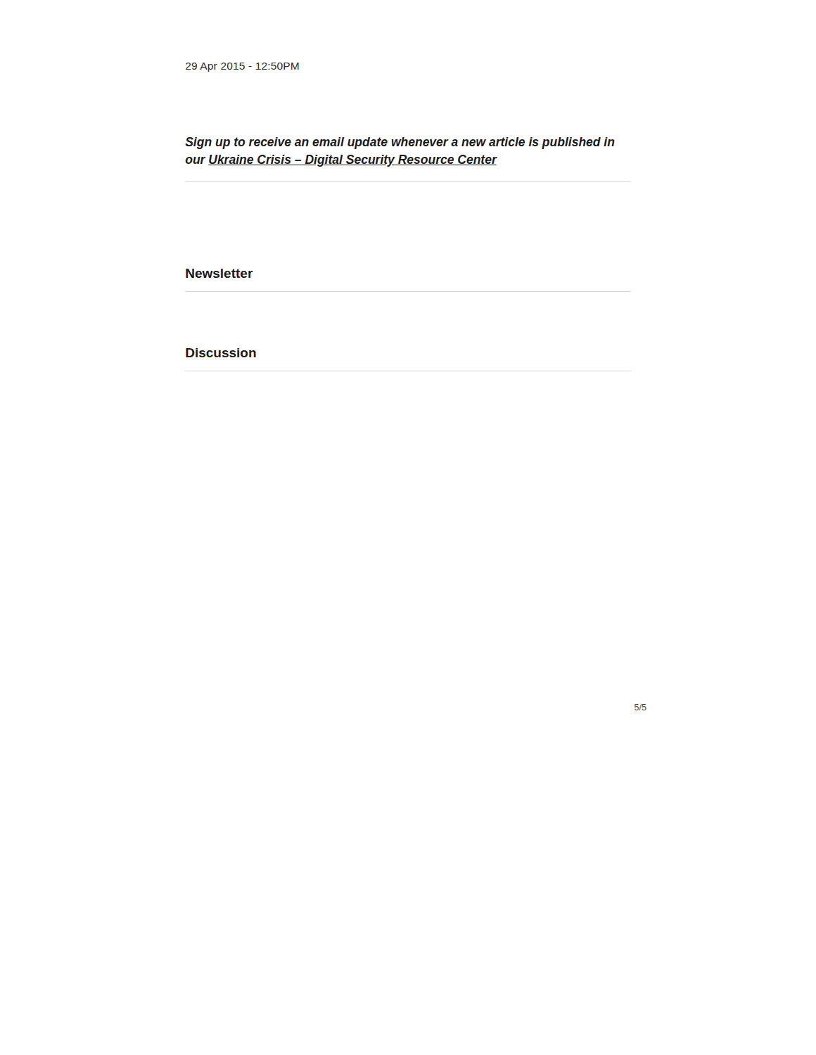29 Apr 2015 - 12:50PM
Sign up to receive an email update whenever a new article is published in our Ukraine Crisis – Digital Security Resource Center
Newsletter
Discussion
5/5